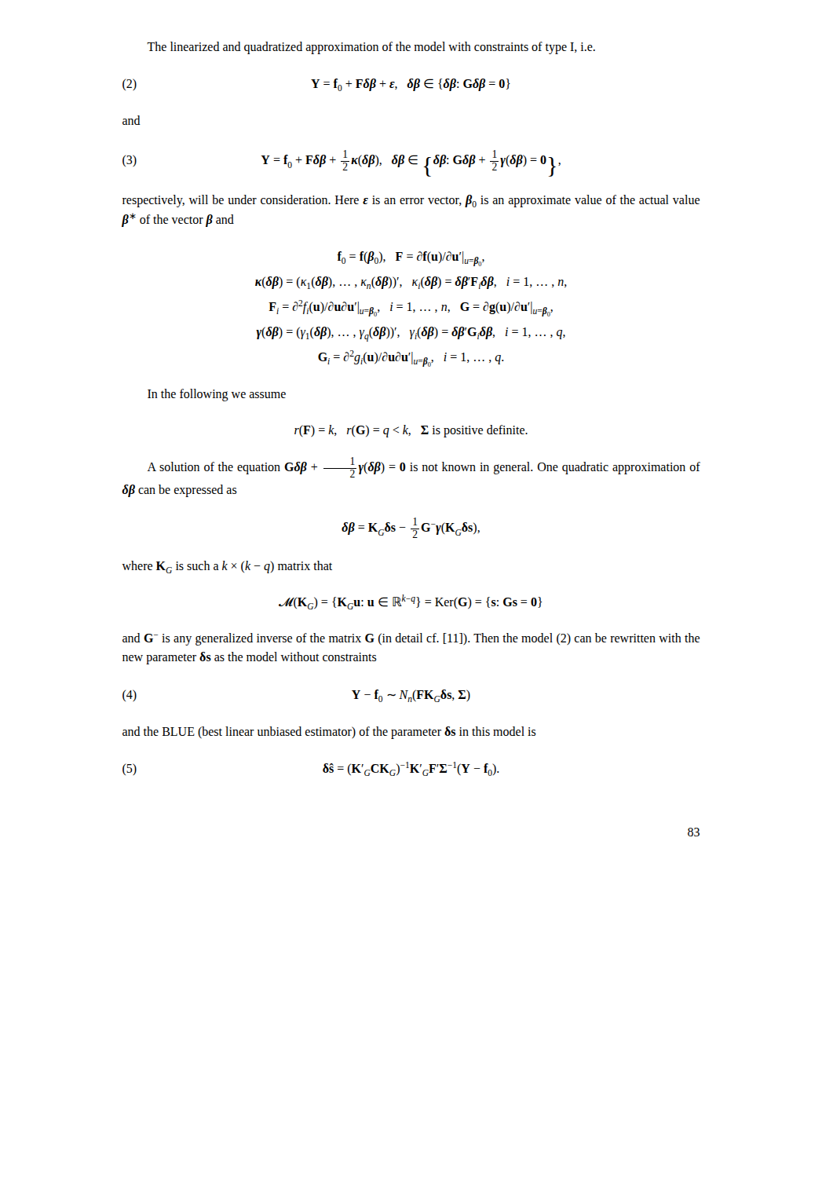The linearized and quadratized approximation of the model with constraints of type I, i.e.
(2) Y = f0 + Fδβ + ε, δβ ∈ {δβ: Gδβ = 0}
and
(3) Y = f0 + Fδβ + 12 κ(δβ), δβ ∈ {δβ: Gδβ + 12 γ(δβ) = 0},
respectively, will be under consideration. Here ε is an error vector, β0 is an approximate value of the actual value β∗ of the vector β and
f0 = f(β0), F = ∂f(u)/∂u′|u=β0,
κ(δβ) = (κ1(δβ), … , κn(δβ))′, κi(δβ) = δβ′Fiδβ, i = 1, … , n,
Fi = ∂2fi(u)/∂u∂u′|u=β0, i = 1, … , n, G = ∂g(u)/∂u′|u=β0,
γ(δβ) = (γ1(δβ), … , γq(δβ))′, γi(δβ) = δβ′Giδβ, i = 1, … , q,
Gi = ∂2gi(u)/∂u∂u′|u=β0, i = 1, … , q.
In the following we assume
r(F) = k, r(G) = q < k, Σ is positive definite.
A solution of the equation Gδβ + 12 γ(δβ) = 0 is not known in general. One quadratic approximation of δβ can be expressed as
δβ = KGδs − 12 G−γ(KGδs),
where KG is such a k × (k − q) matrix that
𝓜(KG) = {KGu: u ∈ ℝk−q} = Ker(G) = {s: Gs = 0}
and G− is any generalized inverse of the matrix G (in detail cf. [11]). Then the model (2) can be rewritten with the new parameter δs as the model without constraints
(4) Y − f0 ∼ Nn(FKGδs, Σ)
and the BLUE (best linear unbiased estimator) of the parameter δs in this model is
(5) δŝ = (K′GCKG)−1K′GF′Σ−1(Y − f0).
83